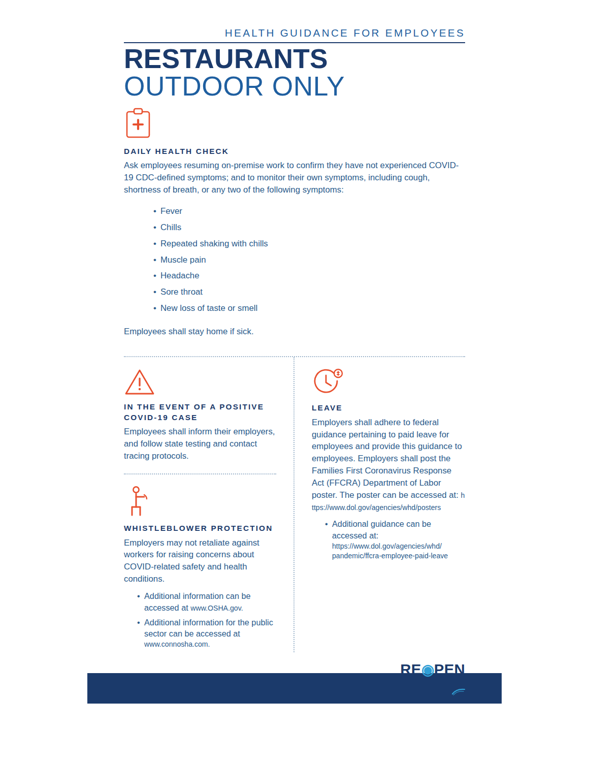Health Guidance for Employees
RESTAURANTS OUTDOOR ONLY
Daily Health Check
Ask employees resuming on-premise work to confirm they have not experienced COVID-19 CDC-defined symptoms; and to monitor their own symptoms, including cough, shortness of breath, or any two of the following symptoms:
Fever
Chills
Repeated shaking with chills
Muscle pain
Headache
Sore throat
New loss of taste or smell
Employees shall stay home if sick.
In the Event of a Positive
COVID-19 Case
Employees shall inform their employers, and follow state testing and contact tracing protocols.
Whistleblower Protection
Employers may not retaliate against workers for raising concerns about COVID-related safety and health conditions.
Additional information can be accessed at www.OSHA.gov.
Additional information for the public sector can be accessed at www.connosha.com.
Leave
Employers shall adhere to federal guidance pertaining to paid leave for employees and provide this guidance to employees. Employers shall post the Families First Coronavirus Response Act (FFCRA) Department of Labor poster. The poster can be accessed at: https://www.dol.gov/agencies/whd/posters
Additional guidance can be accessed at: https://www.dol.gov/agencies/whd/
pandemic/ffcra-employee-paid-leave
RE◉PEN
Connecticut
SAFER. STRONGER. TOGETHER.